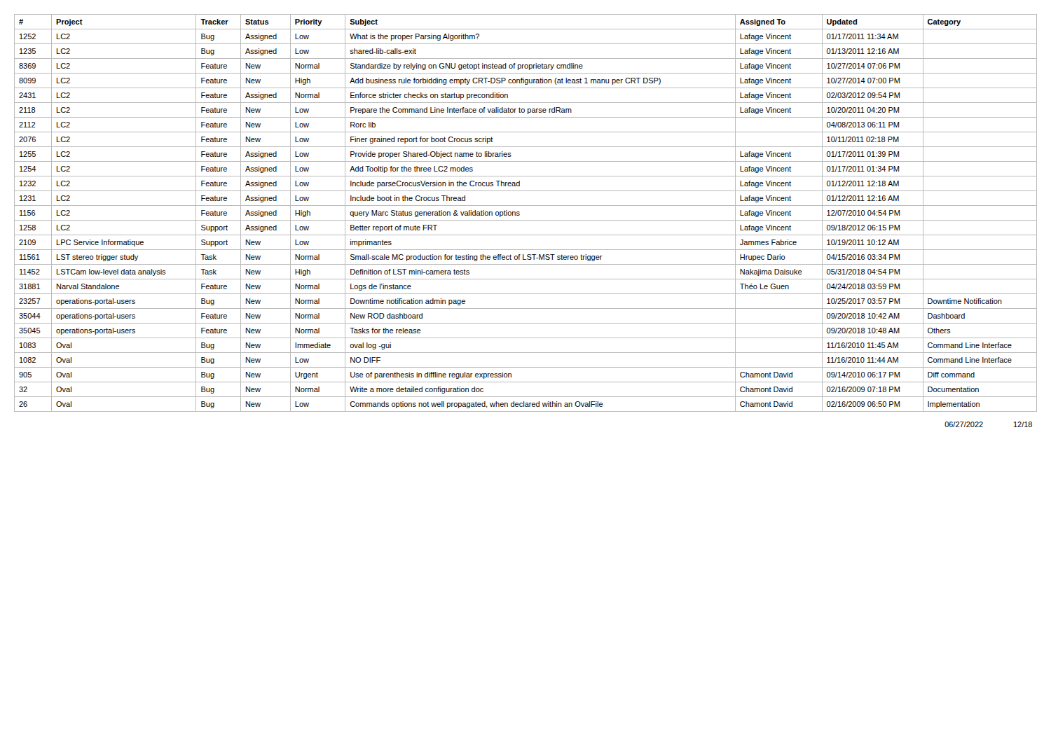| # | Project | Tracker | Status | Priority | Subject | Assigned To | Updated | Category |
| --- | --- | --- | --- | --- | --- | --- | --- | --- |
| 1252 | LC2 | Bug | Assigned | Low | What is the proper Parsing Algorithm? | Lafage Vincent | 01/17/2011 11:34 AM | |
| 1235 | LC2 | Bug | Assigned | Low | shared-lib-calls-exit | Lafage Vincent | 01/13/2011 12:16 AM | |
| 8369 | LC2 | Feature | New | Normal | Standardize by relying on GNU getopt instead of proprietary cmdline | Lafage Vincent | 10/27/2014 07:06 PM | |
| 8099 | LC2 | Feature | New | High | Add business rule forbidding empty CRT-DSP configuration (at least 1 manu per CRT DSP) | Lafage Vincent | 10/27/2014 07:00 PM | |
| 2431 | LC2 | Feature | Assigned | Normal | Enforce stricter checks on startup precondition | Lafage Vincent | 02/03/2012 09:54 PM | |
| 2118 | LC2 | Feature | New | Low | Prepare the Command Line Interface of validator to parse rdRam | Lafage Vincent | 10/20/2011 04:20 PM | |
| 2112 | LC2 | Feature | New | Low | Rorc lib | | 04/08/2013 06:11 PM | |
| 2076 | LC2 | Feature | New | Low | Finer grained report for boot Crocus script | | 10/11/2011 02:18 PM | |
| 1255 | LC2 | Feature | Assigned | Low | Provide proper Shared-Object name to libraries | Lafage Vincent | 01/17/2011 01:39 PM | |
| 1254 | LC2 | Feature | Assigned | Low | Add Tooltip for the three LC2 modes | Lafage Vincent | 01/17/2011 01:34 PM | |
| 1232 | LC2 | Feature | Assigned | Low | Include parseCrocusVersion in the Crocus Thread | Lafage Vincent | 01/12/2011 12:18 AM | |
| 1231 | LC2 | Feature | Assigned | Low | Include boot in the Crocus Thread | Lafage Vincent | 01/12/2011 12:16 AM | |
| 1156 | LC2 | Feature | Assigned | High | query Marc Status generation & validation options | Lafage Vincent | 12/07/2010 04:54 PM | |
| 1258 | LC2 | Support | Assigned | Low | Better report of mute FRT | Lafage Vincent | 09/18/2012 06:15 PM | |
| 2109 | LPC Service Informatique | Support | New | Low | imprimantes | Jammes Fabrice | 10/19/2011 10:12 AM | |
| 11561 | LST stereo trigger study | Task | New | Normal | Small-scale MC production for testing the effect of LST-MST stereo trigger | Hrupec Dario | 04/15/2016 03:34 PM | |
| 11452 | LSTCam low-level data analysis | Task | New | High | Definition of LST mini-camera tests | Nakajima Daisuke | 05/31/2018 04:54 PM | |
| 31881 | Narval Standalone | Feature | New | Normal | Logs de l'instance | Théo Le Guen | 04/24/2018 03:59 PM | |
| 23257 | operations-portal-users | Bug | New | Normal | Downtime notification admin page | | 10/25/2017 03:57 PM | Downtime Notification |
| 35044 | operations-portal-users | Feature | New | Normal | New ROD dashboard | | 09/20/2018 10:42 AM | Dashboard |
| 35045 | operations-portal-users | Feature | New | Normal | Tasks for the release | | 09/20/2018 10:48 AM | Others |
| 1083 | Oval | Bug | New | Immediate | oval log -gui | | 11/16/2010 11:45 AM | Command Line Interface |
| 1082 | Oval | Bug | New | Low | NO DIFF | | 11/16/2010 11:44 AM | Command Line Interface |
| 905 | Oval | Bug | New | Urgent | Use of parenthesis in diffline regular expression | Chamont David | 09/14/2010 06:17 PM | Diff command |
| 32 | Oval | Bug | New | Normal | Write a more detailed configuration doc | Chamont David | 02/16/2009 07:18 PM | Documentation |
| 26 | Oval | Bug | New | Low | Commands options not well propagated, when declared within an OvalFile | Chamont David | 02/16/2009 06:50 PM | Implementation |
| 06/27/2022 12/18 |